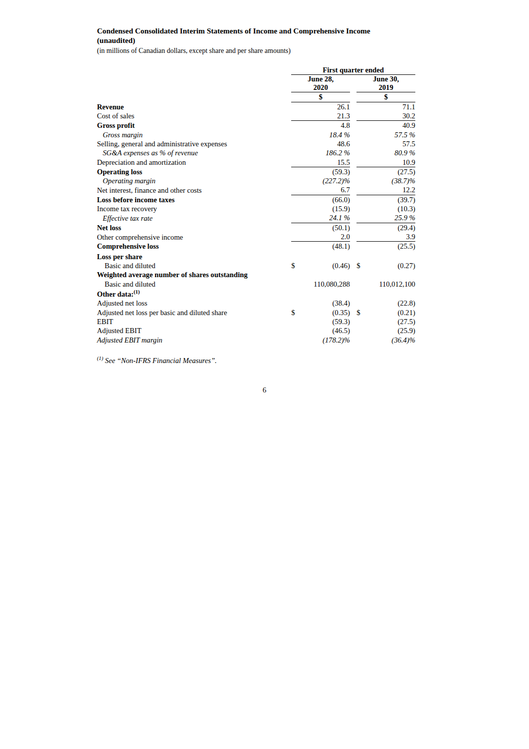Condensed Consolidated Interim Statements of Income and Comprehensive Income
(unaudited)
(in millions of Canadian dollars, except share and per share amounts)
| | | First quarter ended |
| | | June 28, 2020 | | June 30, 2019 | |
| | | $ | | $ | |
| Revenue | | | 26.1 | | | 71.1 | |
| Cost of sales | | | 21.3 | | | 30.2 | |
| Gross profit | | | 4.8 | | | 40.9 | |
| Gross margin | | | 18.4 % | | | 57.5 % | |
| Selling, general and administrative expenses | | | 48.6 | | | 57.5 | |
| SG&A expenses as % of revenue | | | 186.2 % | | | 80.9 % | |
| Depreciation and amortization | | | 15.5 | | | 10.9 | |
| Operating loss | | | (59.3) | | | (27.5) | |
| Operating margin | | | (227.2)% | | | (38.7)% | |
| Net interest, finance and other costs | | | 6.7 | | | 12.2 | |
| Loss before income taxes | | | (66.0) | | | (39.7) | |
| Income tax recovery | | | (15.9) | | | (10.3) | |
| Effective tax rate | | | 24.1 % | | | 25.9 % | |
| Net loss | | | (50.1) | | | (29.4) | |
| Other comprehensive income | | | 2.0 | | | 3.9 | |
| Comprehensive loss | | | (48.1) | | | (25.5) | |
| Loss per share | | | | | | | |
| Basic and diluted | | $ | (0.46) | | $ | (0.27) | |
| Weighted average number of shares outstanding | | | | | | | |
| Basic and diluted | | | 110,080,288 | | | 110,012,100 | |
| Other data: (1) | | | | | | | |
| Adjusted net loss | | | (38.4) | | | (22.8) | |
| Adjusted net loss per basic and diluted share | | $ | (0.35) | | $ | (0.21) | |
| EBIT | | | (59.3) | | | (27.5) | |
| Adjusted EBIT | | | (46.5) | | | (25.9) | |
| Adjusted EBIT margin | | | (178.2)% | | | (36.4)% | |
(1) See “Non-IFRS Financial Measures”.
6